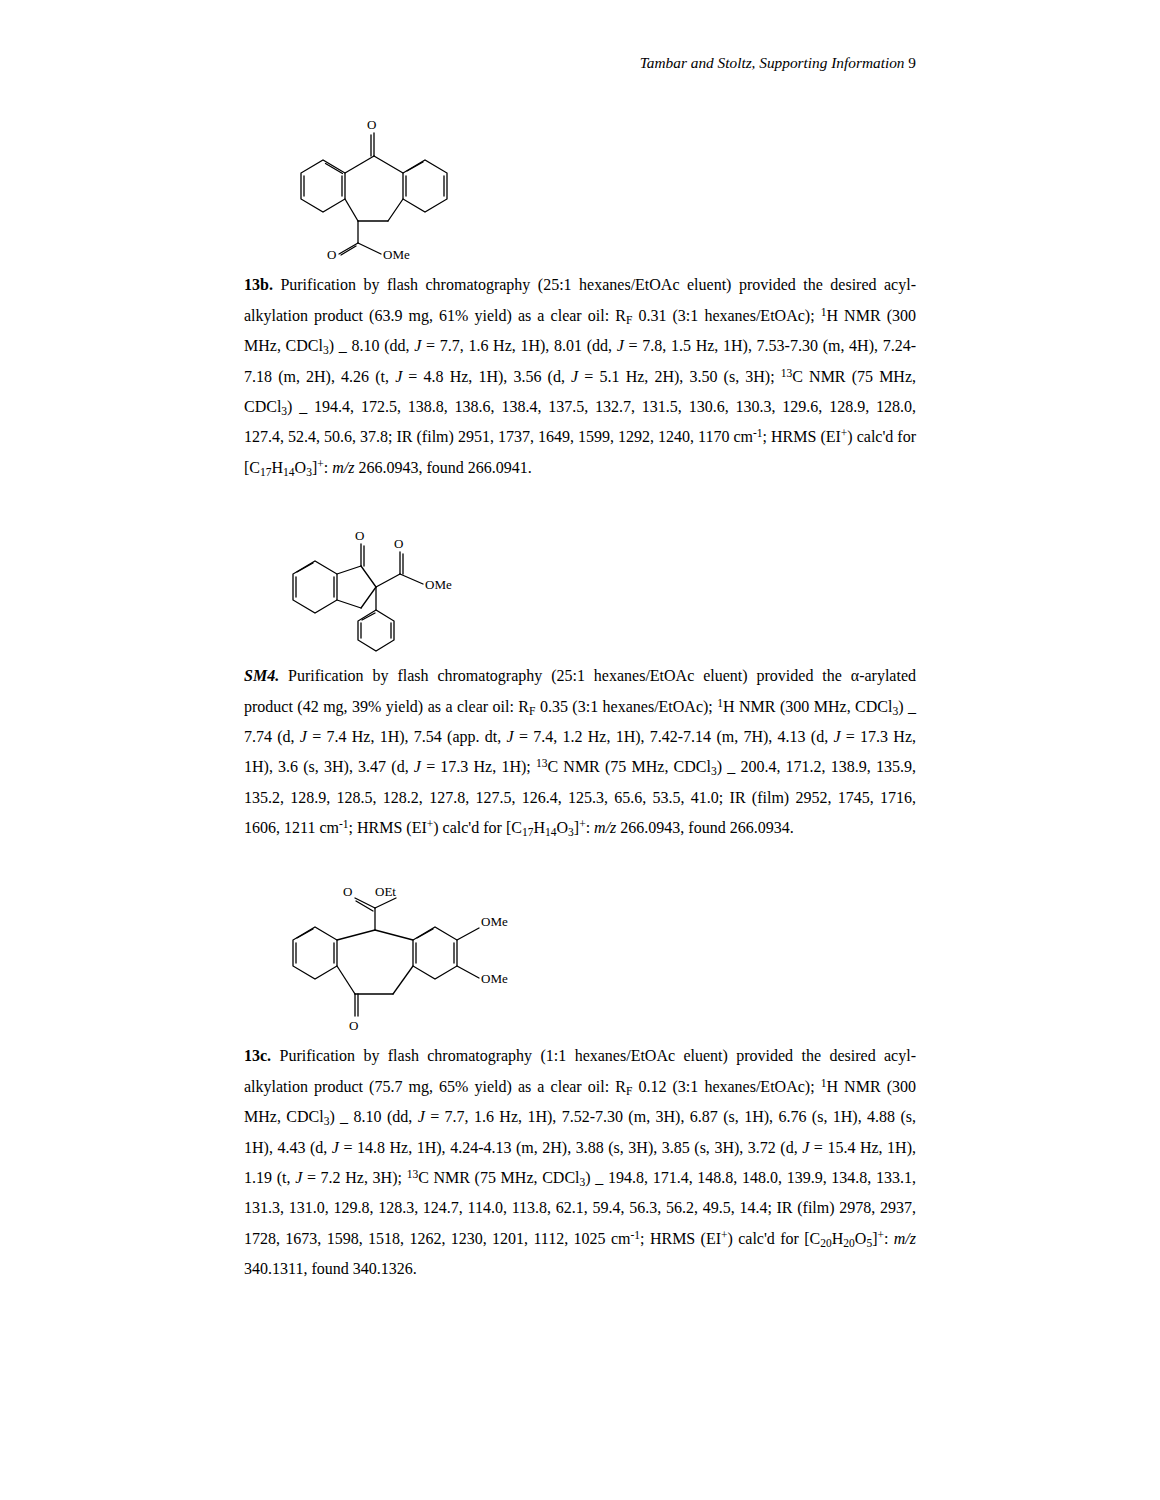Tambar and Stoltz, Supporting Information 9
O O OMe
13b. Purification by flash chromatography (25:1 hexanes/EtOAc eluent) provided the desired acyl-alkylation product (63.9 mg, 61% yield) as a clear oil: RF 0.31 (3:1 hexanes/EtOAc); 1H NMR (300 MHz, CDCl3) _ 8.10 (dd, J = 7.7, 1.6 Hz, 1H), 8.01 (dd, J = 7.8, 1.5 Hz, 1H), 7.53-7.30 (m, 4H), 7.24-7.18 (m, 2H), 4.26 (t, J = 4.8 Hz, 1H), 3.56 (d, J = 5.1 Hz, 2H), 3.50 (s, 3H); 13C NMR (75 MHz, CDCl3) _ 194.4, 172.5, 138.8, 138.6, 138.4, 137.5, 132.7, 131.5, 130.6, 130.3, 129.6, 128.9, 128.0, 127.4, 52.4, 50.6, 37.8; IR (film) 2951, 1737, 1649, 1599, 1292, 1240, 1170 cm-1; HRMS (EI+) calc'd for [C17H14O3]+: m/z 266.0943, found 266.0941.
O O OMe
SM4. Purification by flash chromatography (25:1 hexanes/EtOAc eluent) provided the α-arylated product (42 mg, 39% yield) as a clear oil: RF 0.35 (3:1 hexanes/EtOAc); 1H NMR (300 MHz, CDCl3) _ 7.74 (d, J = 7.4 Hz, 1H), 7.54 (app. dt, J = 7.4, 1.2 Hz, 1H), 7.42-7.14 (m, 7H), 4.13 (d, J = 17.3 Hz, 1H), 3.6 (s, 3H), 3.47 (d, J = 17.3 Hz, 1H); 13C NMR (75 MHz, CDCl3) _ 200.4, 171.2, 138.9, 135.9, 135.2, 128.9, 128.5, 128.2, 127.8, 127.5, 126.4, 125.3, 65.6, 53.5, 41.0; IR (film) 2952, 1745, 1716, 1606, 1211 cm-1; HRMS (EI+) calc'd for [C17H14O3]+: m/z 266.0943, found 266.0934.
O OEt O OMe OMe
13c. Purification by flash chromatography (1:1 hexanes/EtOAc eluent) provided the desired acyl-alkylation product (75.7 mg, 65% yield) as a clear oil: RF 0.12 (3:1 hexanes/EtOAc); 1H NMR (300 MHz, CDCl3) _ 8.10 (dd, J = 7.7, 1.6 Hz, 1H), 7.52-7.30 (m, 3H), 6.87 (s, 1H), 6.76 (s, 1H), 4.88 (s, 1H), 4.43 (d, J = 14.8 Hz, 1H), 4.24-4.13 (m, 2H), 3.88 (s, 3H), 3.85 (s, 3H), 3.72 (d, J = 15.4 Hz, 1H), 1.19 (t, J = 7.2 Hz, 3H); 13C NMR (75 MHz, CDCl3) _ 194.8, 171.4, 148.8, 148.0, 139.9, 134.8, 133.1, 131.3, 131.0, 129.8, 128.3, 124.7, 114.0, 113.8, 62.1, 59.4, 56.3, 56.2, 49.5, 14.4; IR (film) 2978, 2937, 1728, 1673, 1598, 1518, 1262, 1230, 1201, 1112, 1025 cm-1; HRMS (EI+) calc'd for [C20H20O5]+: m/z 340.1311, found 340.1326.